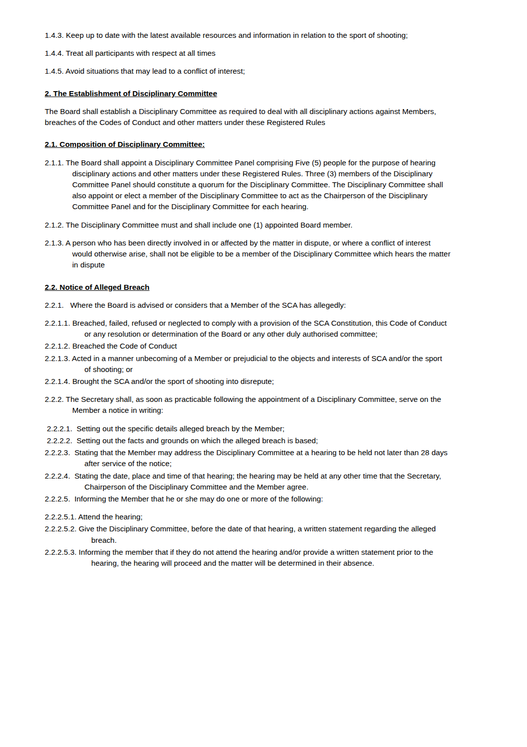1.4.3. Keep up to date with the latest available resources and information in relation to the sport of shooting;
1.4.4. Treat all participants with respect at all times
1.4.5. Avoid situations that may lead to a conflict of interest;
2. The Establishment of Disciplinary Committee
The Board shall establish a Disciplinary Committee as required to deal with all disciplinary actions against Members, breaches of the Codes of Conduct and other matters under these Registered Rules
2.1. Composition of Disciplinary Committee:
2.1.1. The Board shall appoint a Disciplinary Committee Panel comprising Five (5) people for the purpose of hearing disciplinary actions and other matters under these Registered Rules. Three (3) members of the Disciplinary Committee Panel should constitute a quorum for the Disciplinary Committee. The Disciplinary Committee shall also appoint or elect a member of the Disciplinary Committee to act as the Chairperson of the Disciplinary Committee Panel and for the Disciplinary Committee for each hearing.
2.1.2. The Disciplinary Committee must and shall include one (1) appointed Board member.
2.1.3. A person who has been directly involved in or affected by the matter in dispute, or where a conflict of interest would otherwise arise, shall not be eligible to be a member of the Disciplinary Committee which hears the matter in dispute
2.2. Notice of Alleged Breach
2.2.1. Where the Board is advised or considers that a Member of the SCA has allegedly:
2.2.1.1. Breached, failed, refused or neglected to comply with a provision of the SCA Constitution, this Code of Conduct or any resolution or determination of the Board or any other duly authorised committee;
2.2.1.2. Breached the Code of Conduct
2.2.1.3. Acted in a manner unbecoming of a Member or prejudicial to the objects and interests of SCA and/or the sport of shooting; or
2.2.1.4. Brought the SCA and/or the sport of shooting into disrepute;
2.2.2. The Secretary shall, as soon as practicable following the appointment of a Disciplinary Committee, serve on the Member a notice in writing:
2.2.2.1. Setting out the specific details alleged breach by the Member;
2.2.2.2. Setting out the facts and grounds on which the alleged breach is based;
2.2.2.3. Stating that the Member may address the Disciplinary Committee at a hearing to be held not later than 28 days after service of the notice;
2.2.2.4. Stating the date, place and time of that hearing; the hearing may be held at any other time that the Secretary, Chairperson of the Disciplinary Committee and the Member agree.
2.2.2.5. Informing the Member that he or she may do one or more of the following:
2.2.2.5.1. Attend the hearing;
2.2.2.5.2. Give the Disciplinary Committee, before the date of that hearing, a written statement regarding the alleged breach.
2.2.2.5.3. Informing the member that if they do not attend the hearing and/or provide a written statement prior to the hearing, the hearing will proceed and the matter will be determined in their absence.